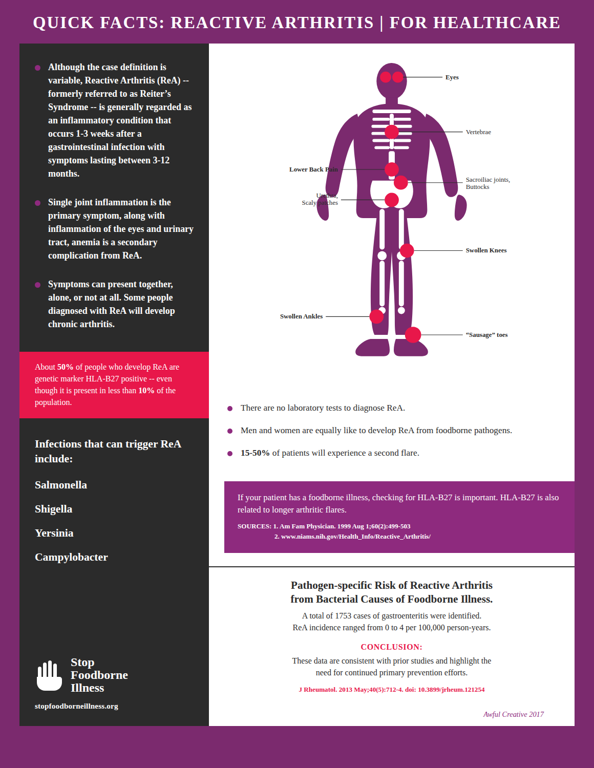Quick Facts: Reactive Arthritis | For Healthcare
Although the case definition is variable, Reactive Arthritis (ReA) -- formerly referred to as Reiter’s Syndrome -- is generally regarded as an inflammatory condition that occurs 1-3 weeks after a gastrointestinal infection with symptoms lasting between 3-12 months.
Single joint inflammation is the primary symptom, along with inflammation of the eyes and urinary tract, anemia is a secondary complication from ReA.
Symptoms can present together, alone, or not at all. Some people diagnosed with ReA will develop chronic arthritis.
About 50% of people who develop ReA are genetic marker HLA-B27 positive -- even though it is present in less than 10% of the population.
Infections that can trigger ReA include:
Salmonella
Shigella
Yersinia
Campylobacter
Stop
Foodborne
Illness
stopfoodborneillness.org
Body diagram of reactive arthritis symptom locations A human figure with red markers indicating eyes, vertebrae, lower back pain, sacroiliac joints and buttocks, urethra and scaly patches, swollen knees, swollen ankles, and sausage toes. Eyes Vertebrae Lower Back Pain Sacroiliac joints, Buttocks Urethra, Scaly patches Swollen Knees Swollen Ankles “Sausage” toes
There are no laboratory tests to diagnose ReA.
Men and women are equally like to develop ReA from foodborne pathogens.
15-50% of patients will experience a second flare.
If your patient has a foodborne illness, checking for HLA-B27 is important. HLA-B27 is also related to longer arthritic flares.
SOURCES: 1. Am Fam Physician. 1999 Aug 1;60(2):499-503 2. www.niams.nih.gov/Health_Info/Reactive_Arthritis/
Pathogen-specific Risk of Reactive Arthritis
from Bacterial Causes of Foodborne Illness.
A total of 1753 cases of gastroenteritis were identified.
ReA incidence ranged from 0 to 4 per 100,000 person-years.
CONCLUSION:
These data are consistent with prior studies and highlight the
need for continued primary prevention efforts.
J Rheumatol. 2013 May;40(5):712-4. doi: 10.3899/jrheum.121254
Awful Creative 2017